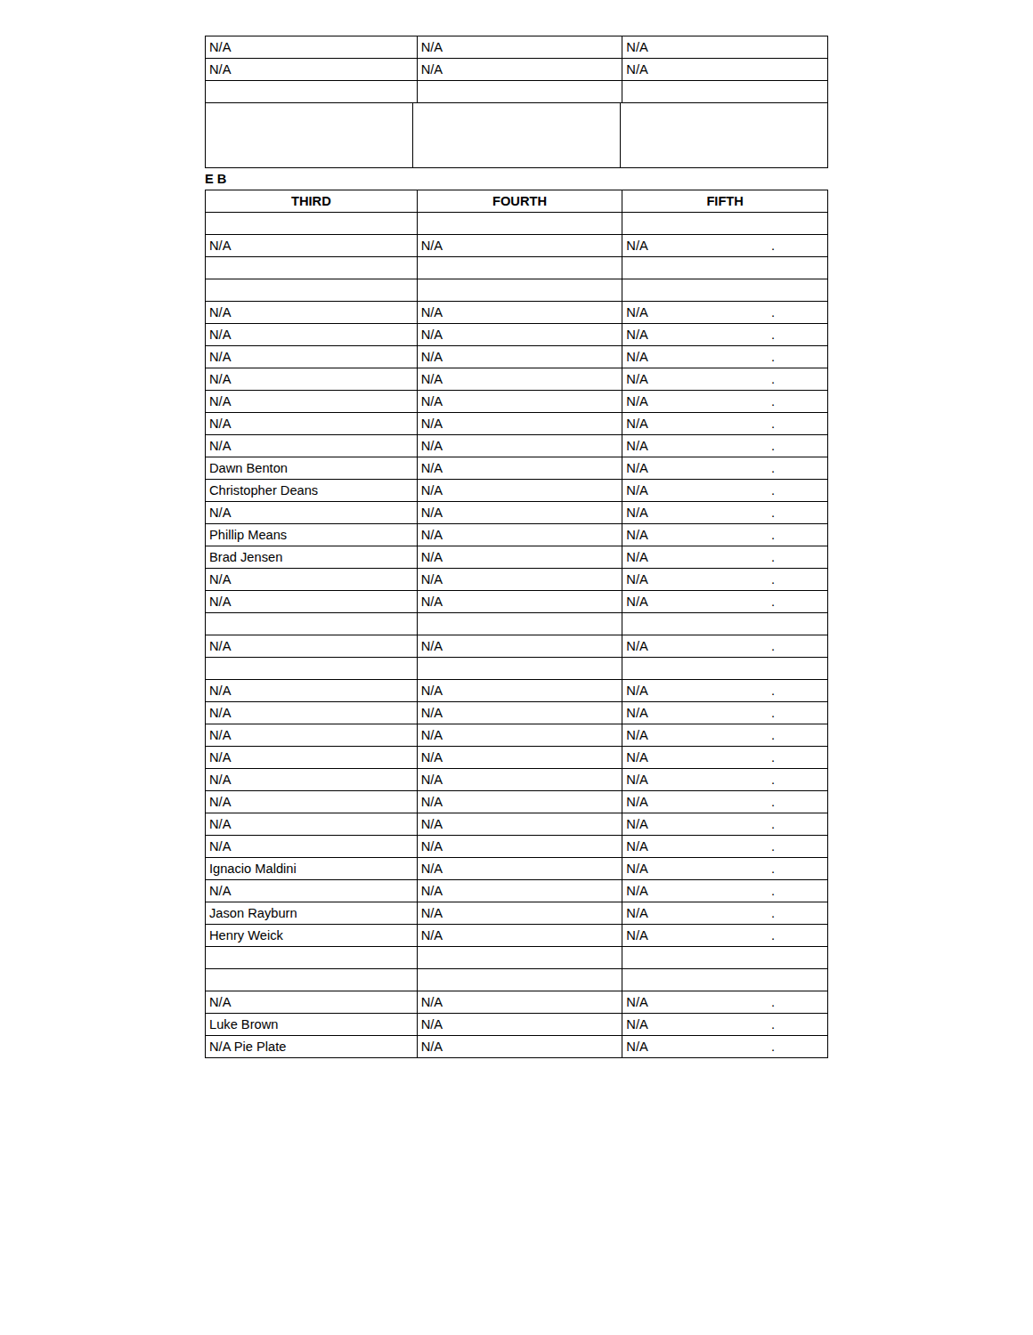| N/A | N/A | N/A |
| N/A | N/A | N/A |
| E B | | |
| THIRD | FOURTH | FIFTH |
| --- | --- | --- |
| N/A | N/A | N/A . |
| N/A | N/A | N/A . |
| N/A | N/A | N/A . |
| N/A | N/A | N/A . |
| N/A | N/A | N/A . |
| N/A | N/A | N/A . |
| N/A | N/A | N/A . |
| N/A | N/A | N/A . |
| Dawn Benton | N/A | N/A . |
| Christopher Deans | N/A | N/A . |
| N/A | N/A | N/A . |
| Phillip Means | N/A | N/A . |
| Brad Jensen | N/A | N/A . |
| N/A | N/A | N/A . |
| N/A | N/A | N/A . |
| N/A | N/A | N/A . |
| N/A | N/A | N/A . |
| N/A | N/A | N/A . |
| N/A | N/A | N/A . |
| N/A | N/A | N/A . |
| N/A | N/A | N/A . |
| N/A | N/A | N/A . |
| N/A | N/A | N/A . |
| N/A | N/A | N/A . |
| Ignacio Maldini | N/A | N/A . |
| N/A | N/A | N/A . |
| Jason Rayburn | N/A | N/A . |
| Henry Weick | N/A | N/A . |
| N/A | N/A | N/A . |
| Luke Brown | N/A | N/A . |
| N/A Pie Plate | N/A | N/A . |